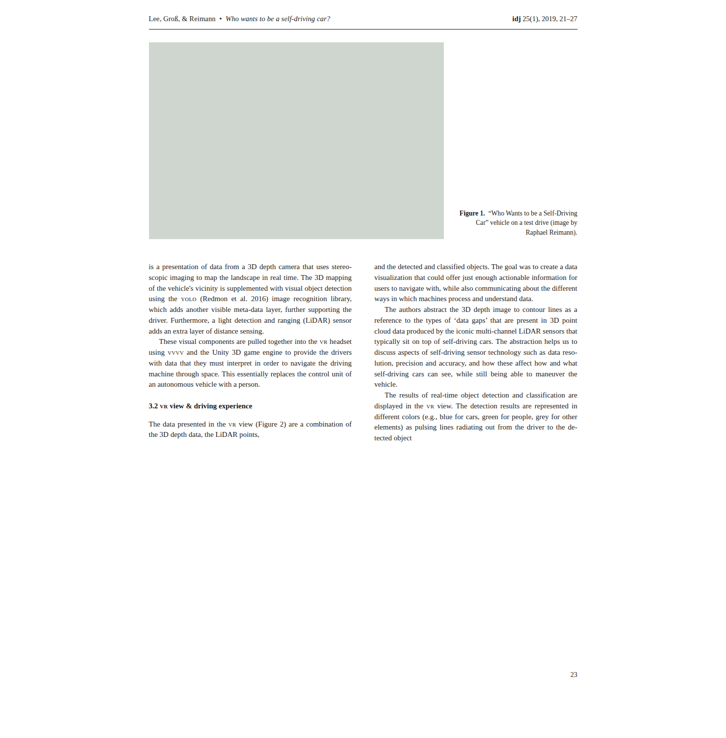Lee, Groß, & Reimann • Who wants to be a self-driving car?
idj 25(1), 2019, 21–27
Figure 1. “Who Wants to be a Self-Driving Car” vehicle on a test drive (image by Raphael Reimann).
is a presentation of data from a 3D depth camera that uses stereoscopic imaging to map the landscape in real time. The 3D mapping of the vehicle's vicinity is supplemented with visual object detection using the yolo (Redmon et al. 2016) image recognition library, which adds another visible meta-data layer, further supporting the driver. Furthermore, a light detection and ranging (LiDAR) sensor adds an extra layer of distance sensing.
These visual components are pulled together into the vr headset using vvvv and the Unity 3D game engine to provide the drivers with data that they must interpret in order to navigate the driving machine through space. This essentially replaces the control unit of an autonomous vehicle with a person.
3.2 vr view & driving experience
The data presented in the vr view (Figure 2) are a combination of the 3D depth data, the LiDAR points,
and the detected and classified objects. The goal was to create a data visualization that could offer just enough actionable information for users to navigate with, while also communicating about the different ways in which machines process and understand data.
The authors abstract the 3D depth image to contour lines as a reference to the types of ‘data gaps’ that are present in 3D point cloud data produced by the iconic multi-channel LiDAR sensors that typically sit on top of self-driving cars. The abstraction helps us to discuss aspects of self-driving sensor technology such as data resolution, precision and accuracy, and how these affect how and what self-driving cars can see, while still being able to maneuver the vehicle.
The results of real-time object detection and classification are displayed in the vr view. The detection results are represented in different colors (e.g., blue for cars, green for people, grey for other elements) as pulsing lines radiating out from the driver to the detected object
23